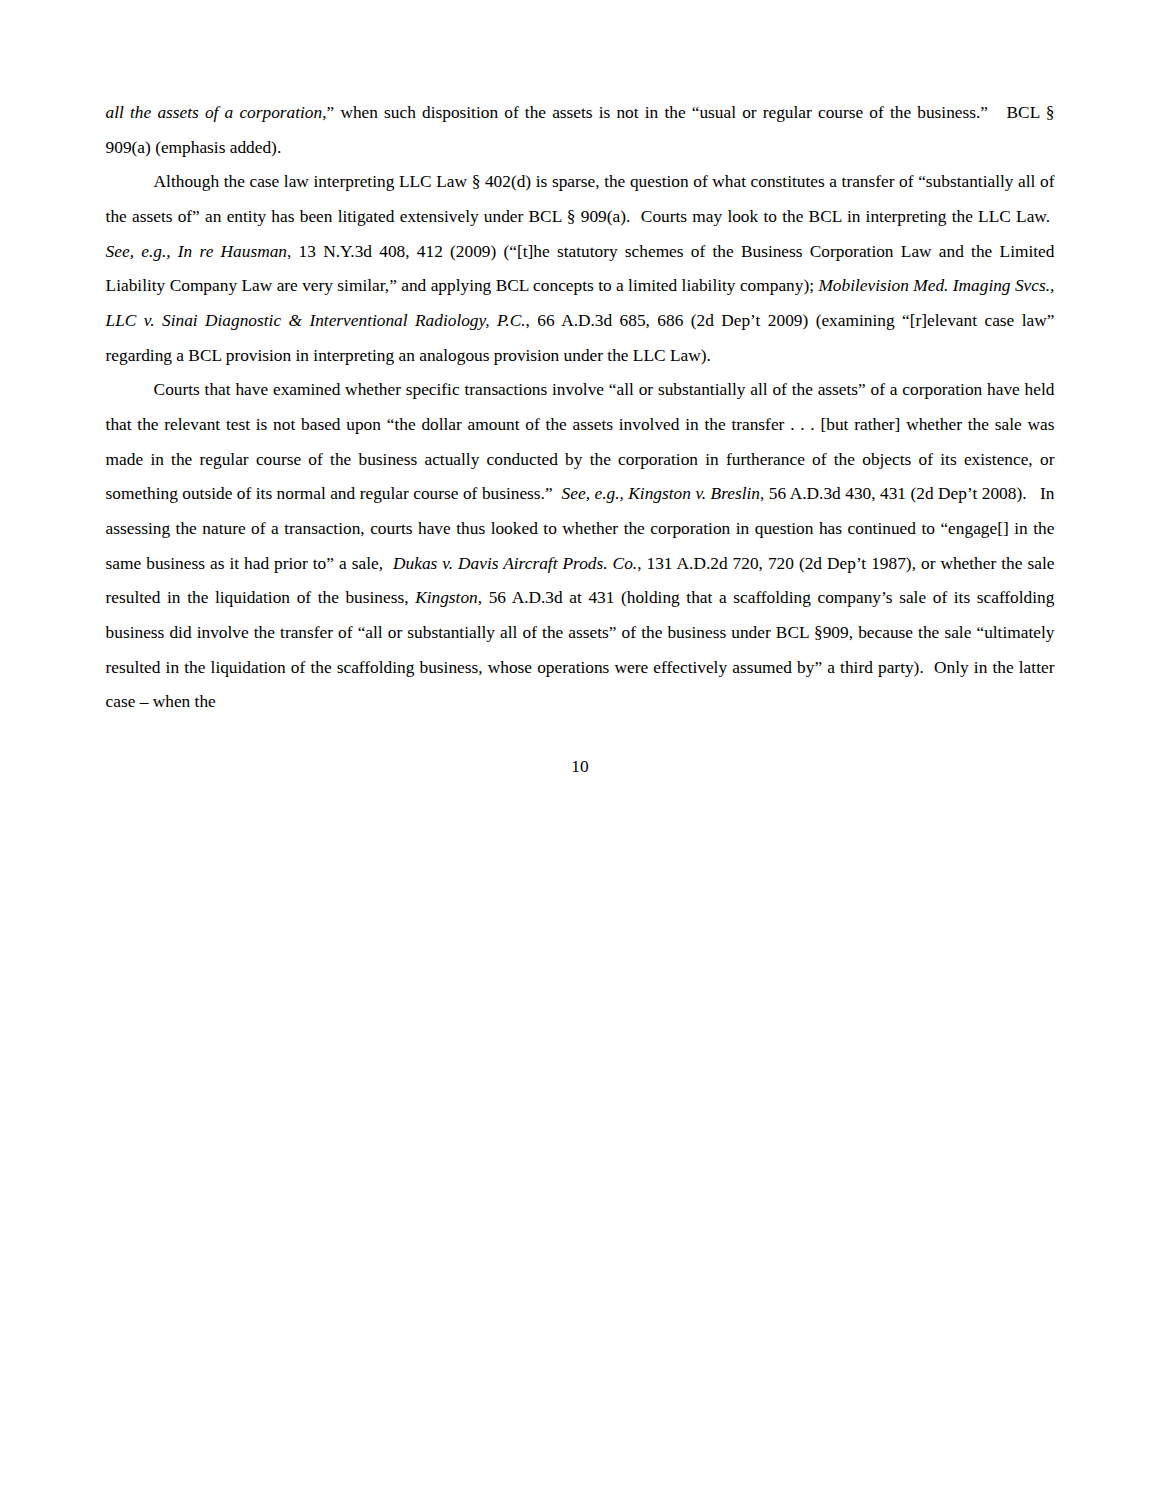all the assets of a corporation,” when such disposition of the assets is not in the “usual or regular course of the business.” BCL § 909(a) (emphasis added).
Although the case law interpreting LLC Law § 402(d) is sparse, the question of what constitutes a transfer of “substantially all of the assets of” an entity has been litigated extensively under BCL § 909(a). Courts may look to the BCL in interpreting the LLC Law. See, e.g., In re Hausman, 13 N.Y.3d 408, 412 (2009) (“[t]he statutory schemes of the Business Corporation Law and the Limited Liability Company Law are very similar,” and applying BCL concepts to a limited liability company); Mobilevision Med. Imaging Svcs., LLC v. Sinai Diagnostic & Interventional Radiology, P.C., 66 A.D.3d 685, 686 (2d Dep’t 2009) (examining “[r]elevant case law” regarding a BCL provision in interpreting an analogous provision under the LLC Law).
Courts that have examined whether specific transactions involve “all or substantially all of the assets” of a corporation have held that the relevant test is not based upon “the dollar amount of the assets involved in the transfer . . . [but rather] whether the sale was made in the regular course of the business actually conducted by the corporation in furtherance of the objects of its existence, or something outside of its normal and regular course of business.” See, e.g., Kingston v. Breslin, 56 A.D.3d 430, 431 (2d Dep’t 2008). In assessing the nature of a transaction, courts have thus looked to whether the corporation in question has continued to “engage[] in the same business as it had prior to” a sale, Dukas v. Davis Aircraft Prods. Co., 131 A.D.2d 720, 720 (2d Dep’t 1987), or whether the sale resulted in the liquidation of the business, Kingston, 56 A.D.3d at 431 (holding that a scaffolding company’s sale of its scaffolding business did involve the transfer of “all or substantially all of the assets” of the business under BCL §909, because the sale “ultimately resulted in the liquidation of the scaffolding business, whose operations were effectively assumed by” a third party). Only in the latter case – when the
10